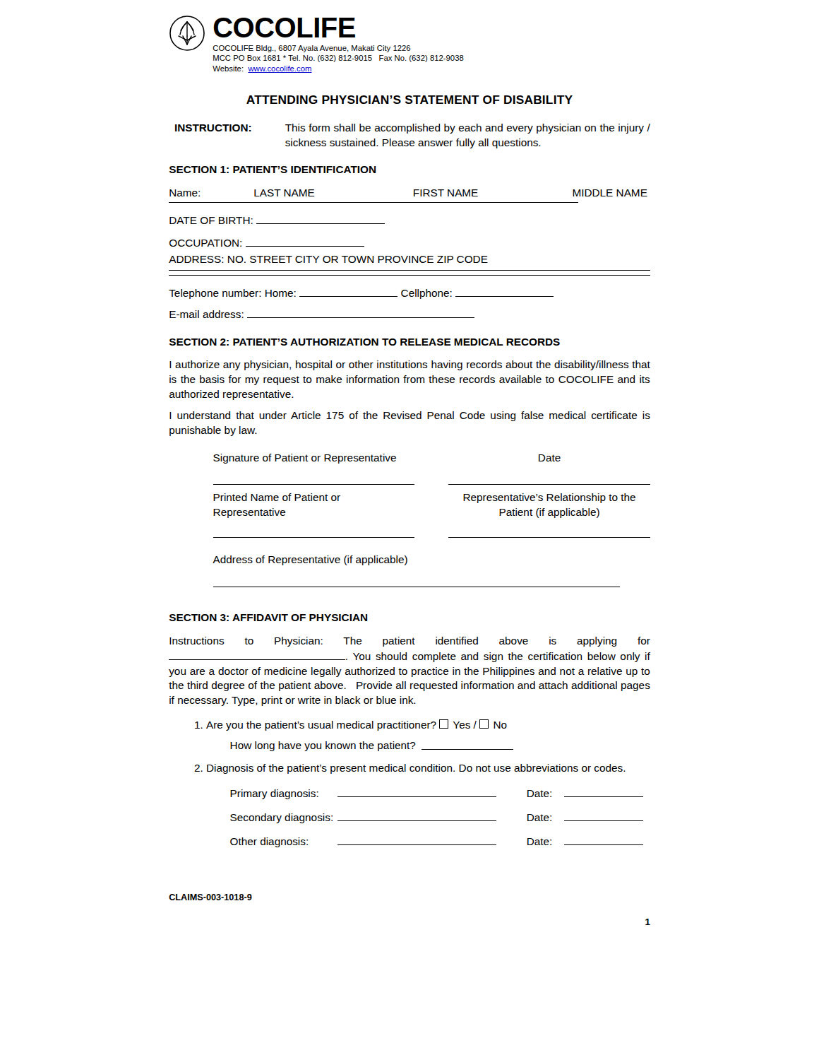COCOLIFE
COCOLIFE Bldg., 6807 Ayala Avenue, Makati City 1226
MCC PO Box 1681 * Tel. No. (632) 812-9015 Fax No. (632) 812-9038
Website: www.cocolife.com
ATTENDING PHYSICIAN’S STATEMENT OF DISABILITY
INSTRUCTION:
This form shall be accomplished by each and every physician on the injury / sickness sustained. Please answer fully all questions.
SECTION 1: PATIENT’S IDENTIFICATION
Name:
LAST NAME
FIRST NAME
MIDDLE NAME
DATE OF BIRTH:
OCCUPATION:
ADDRESS: NO. STREET CITY OR TOWN PROVINCE ZIP CODE
Telephone number: Home: Cellphone:
E-mail address:
SECTION 2: PATIENT’S AUTHORIZATION TO RELEASE MEDICAL RECORDS
I authorize any physician, hospital or other institutions having records about the disability/illness that is the basis for my request to make information from these records available to COCOLIFE and its authorized representative.
I understand that under Article 175 of the Revised Penal Code using false medical certificate is punishable by law.
Signature of Patient or Representative
Date
Printed Name of Patient or Representative
Representative’s Relationship to the
Patient (if applicable)
Address of Representative (if applicable)
SECTION 3: AFFIDAVIT OF PHYSICIAN
Instructions to Physician: The patient identified above is applying for . You should complete and sign the certification below only if you are a doctor of medicine legally authorized to practice in the Philippines and not a relative up to the third degree of the patient above. Provide all requested information and attach additional pages if necessary. Type, print or write in black or blue ink.
Are you the patient’s usual medical practitioner? Yes / No
How long have you known the patient?
Diagnosis of the patient’s present medical condition. Do not use abbreviations or codes.
| Primary diagnosis: | | Date: | |
| Secondary diagnosis: | | Date: | |
| Other diagnosis: | | Date: | |
CLAIMS-003-1018-9
1